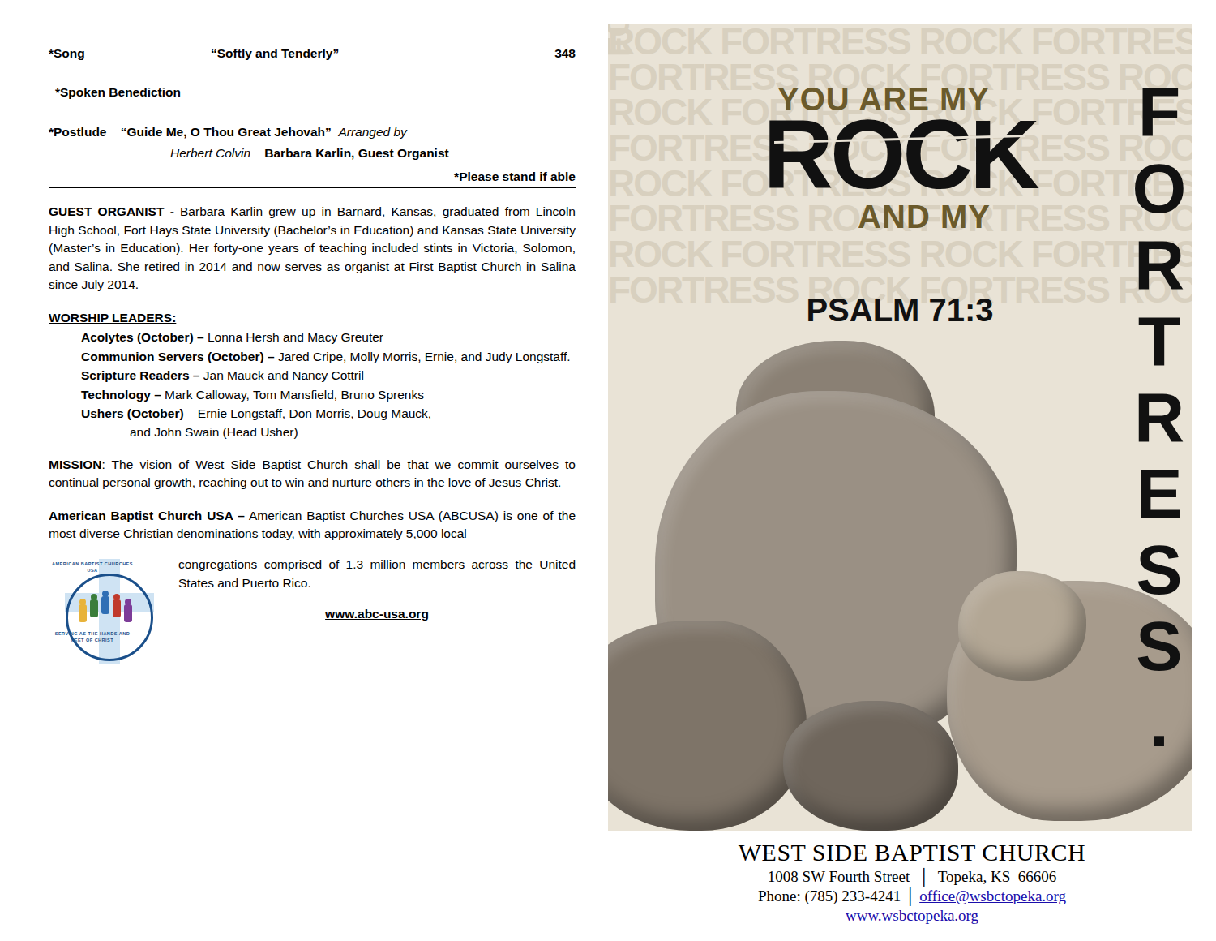*Song “Softly and Tenderly” 348
*Spoken Benediction
*Postlude “Guide Me, O Thou Great Jehovah” Arranged by
Herbert Colvin Barbara Karlin, Guest Organist
*Please stand if able
GUEST ORGANIST - Barbara Karlin grew up in Barnard, Kansas, graduated from Lincoln High School, Fort Hays State University (Bachelor’s in Education) and Kansas State University (Master’s in Education). Her forty-one years of teaching included stints in Victoria, Solomon, and Salina. She retired in 2014 and now serves as organist at First Baptist Church in Salina since July 2014.
WORSHIP LEADERS:
Acolytes (October) – Lonna Hersh and Macy Greuter
Communion Servers (October) – Jared Cripe, Molly Morris, Ernie, and Judy Longstaff.
Scripture Readers – Jan Mauck and Nancy Cottril
Technology – Mark Calloway, Tom Mansfield, Bruno Sprenks
Ushers (October) – Ernie Longstaff, Don Morris, Doug Mauck, and John Swain (Head Usher)
MISSION: The vision of West Side Baptist Church shall be that we commit ourselves to continual personal growth, reaching out to win and nurture others in the love of Jesus Christ.
American Baptist Church USA – American Baptist Churches USA (ABCUSA) is one of the most diverse Christian denominations today, with approximately 5,000 local
AMERICAN BAPTIST CHURCHES USA
SERVING AS THE HANDS AND FEET OF CHRIST
congregations comprised of 1.3 million members across the United States and Puerto Rico.
www.abc-usa.org
ROCK FORTRESS ROCK FORTRESS
FORTRESS ROCK FORTRESS ROCK
ROCK FORTRESS ROCK FORTRESS
FORTRESS ROCK FORTRESS ROCK
ROCK FORTRESS ROCK FORTRESS
FORTRESS ROCK FORTRESS ROCK
ROCK FORTRESS ROCK FORTRESS
FORTRESS ROCK FORTRESS ROCK
FORTRESS ROCK FORTRESS
YOU ARE MY
ROCK
AND MY
FORTRESS.
PSALM 71:3
WEST SIDE BAPTIST CHURCH
1008 SW Fourth Street │ Topeka, KS 66606
Phone: (785) 233-4241 │ office@wsbctopeka.org
www.wsbctopeka.org